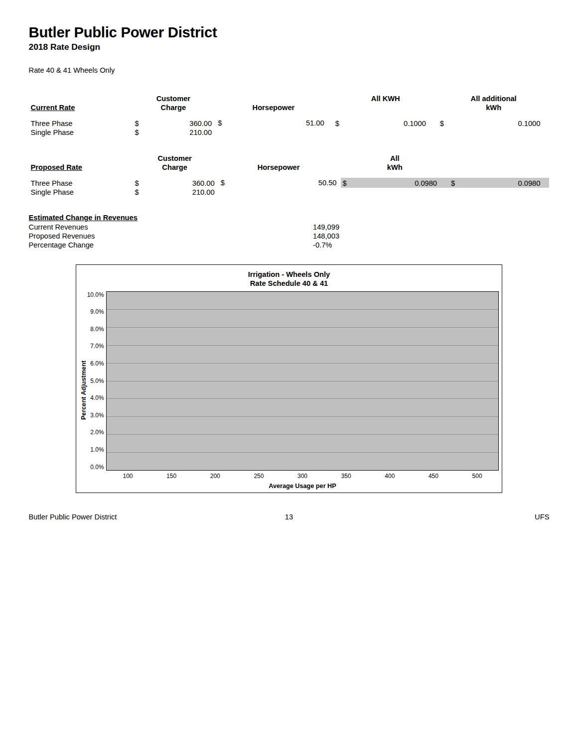Butler Public Power District
2018 Rate Design
Rate 40 & 41 Wheels Only
| | Customer | | All KWH | All additional |
| Current Rate | Charge | Horsepower | | kWh |
| Three Phase | $ | 360.00 | / $ / 51.00 / | $ | 0.1000 | $ | 0.1000 |
| Single Phase | $ | 210.00 | | | | | |
| | Customer | | All | |
| Proposed Rate | Charge | Horsepower | kWh | |
| Three Phase | $ | 360.00 | / $ / 50.50 / | $ | 0.0980 | $ | 0.0980 |
| Single Phase | $ | 210.00 | | | | | |
Estimated Change in Revenues
| Current Revenues | 149,099 |
| Proposed Revenues | 148,003 |
| Percentage Change | -0.7% |
Irrigation - Wheels Only
Rate Schedule 40 & 41
Percent Adjustment
10.0% 9.0% 8.0% 7.0% 6.0% 5.0% 4.0% 3.0% 2.0% 1.0% 0.0%
100 150 200 250 300 350 400 450 500
Average Usage per HP
Butler Public Power District
13
UFS